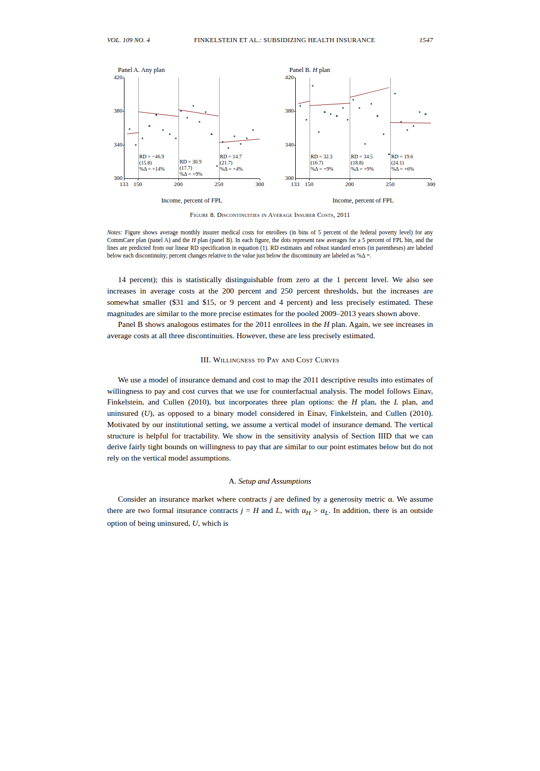VOL. 109 NO. 4
FINKELSTEIN ET AL.: SUBSIDIZING HEALTH INSURANCE
1547
Panel A. Any plan
420
380
340
300
RD = −46.9
(15.8)
%Δ = +14%
RD = 30.9
(17.7)
%Δ = +9%
RD = 14.7
(21.7)
%Δ = +4%
133
150
200
250
300
Income, percent of FPL
Panel B. H plan
420
380
340
300
RD = 32.3
(16.7)
%Δ = +9%
RD = 34.5
(18.8)
%Δ = +9%
RD = 19.6
(24.1)
%Δ = +6%
133
150
200
250
300
Income, percent of FPL
Figure 8. Discontinuities in Average Insurer Costs, 2011
Notes: Figure shows average monthly insurer medical costs for enrollees (in bins of 5 percent of the federal poverty level) for any CommCare plan (panel A) and the H plan (panel B). In each figure, the dots represent raw averages for a 5 percent of FPL bin, and the lines are predicted from our linear RD specification in equation (1). RD estimates and robust standard errors (in parentheses) are labeled below each discontinuity; percent changes relative to the value just below the discontinuity are labeled as %Δ =.
14 percent); this is statistically distinguishable from zero at the 1 percent level. We also see increases in average costs at the 200 percent and 250 percent thresholds, but the increases are somewhat smaller ($31 and $15, or 9 percent and 4 percent) and less precisely estimated. These magnitudes are similar to the more precise estimates for the pooled 2009–2013 years shown above.
Panel B shows analogous estimates for the 2011 enrollees in the H plan. Again, we see increases in average costs at all three discontinuities. However, these are less precisely estimated.
III. Willingness to Pay and Cost Curves
We use a model of insurance demand and cost to map the 2011 descriptive results into estimates of willingness to pay and cost curves that we use for counterfactual analysis. The model follows Einav, Finkelstein, and Cullen (2010), but incorporates three plan options: the H plan, the L plan, and uninsured (U), as opposed to a binary model considered in Einav, Finkelstein, and Cullen (2010). Motivated by our institutional setting, we assume a vertical model of insurance demand. The vertical structure is helpful for tractability. We show in the sensitivity analysis of Section IIID that we can derive fairly tight bounds on willingness to pay that are similar to our point estimates below but do not rely on the vertical model assumptions.
A. Setup and Assumptions
Consider an insurance market where contracts j are defined by a generosity metric α. We assume there are two formal insurance contracts j = H and L, with αH > αL. In addition, there is an outside option of being uninsured, U, which is